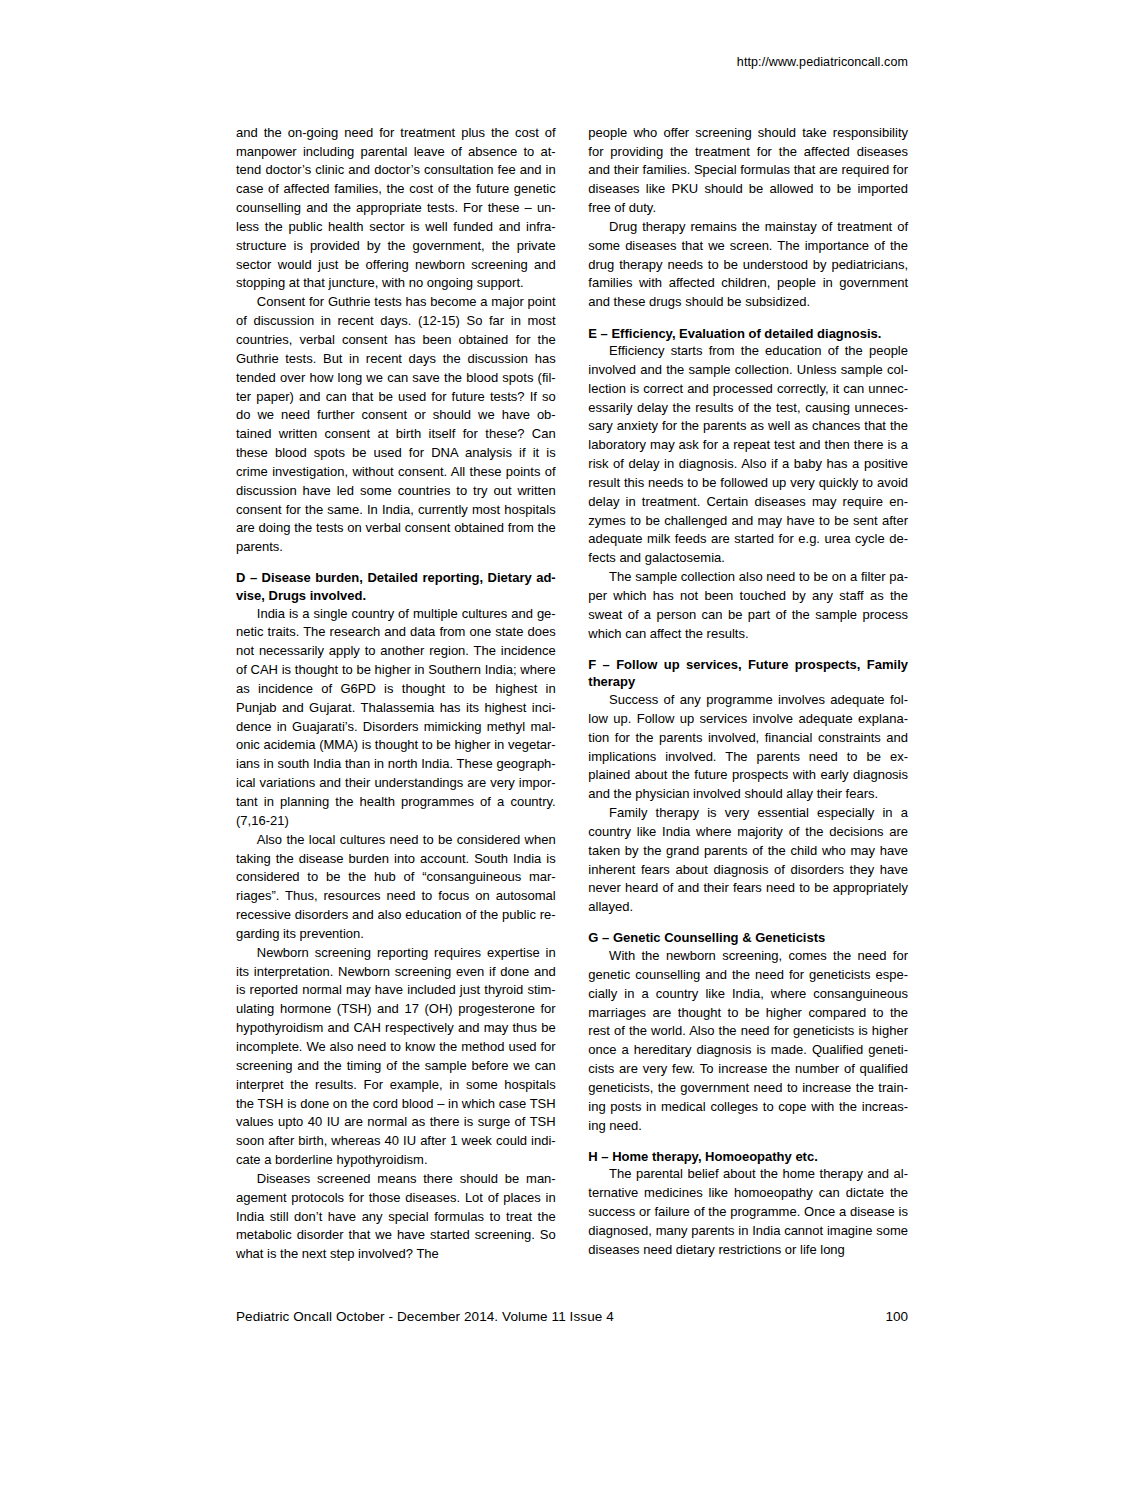http://www.pediatriconcall.com
and the on-going need for treatment plus the cost of manpower including parental leave of absence to attend doctor’s clinic and doctor’s consultation fee and in case of affected families, the cost of the future genetic counselling and the appropriate tests. For these – unless the public health sector is well funded and infrastructure is provided by the government, the private sector would just be offering newborn screening and stopping at that juncture, with no ongoing support.
Consent for Guthrie tests has become a major point of discussion in recent days. (12-15) So far in most countries, verbal consent has been obtained for the Guthrie tests. But in recent days the discussion has tended over how long we can save the blood spots (filter paper) and can that be used for future tests? If so do we need further consent or should we have obtained written consent at birth itself for these? Can these blood spots be used for DNA analysis if it is crime investigation, without consent. All these points of discussion have led some countries to try out written consent for the same. In India, currently most hospitals are doing the tests on verbal consent obtained from the parents.
D – Disease burden, Detailed reporting, Dietary advise, Drugs involved.
India is a single country of multiple cultures and genetic traits. The research and data from one state does not necessarily apply to another region. The incidence of CAH is thought to be higher in Southern India; where as incidence of G6PD is thought to be highest in Punjab and Gujarat. Thalassemia has its highest incidence in Guajarati’s. Disorders mimicking methyl malonic acidemia (MMA) is thought to be higher in vegetarians in south India than in north India. These geographical variations and their understandings are very important in planning the health programmes of a country. (7,16-21)
Also the local cultures need to be considered when taking the disease burden into account. South India is considered to be the hub of “consanguineous marriages”. Thus, resources need to focus on autosomal recessive disorders and also education of the public regarding its prevention.
Newborn screening reporting requires expertise in its interpretation. Newborn screening even if done and is reported normal may have included just thyroid stimulating hormone (TSH) and 17 (OH) progesterone for hypothyroidism and CAH respectively and may thus be incomplete. We also need to know the method used for screening and the timing of the sample before we can interpret the results. For example, in some hospitals the TSH is done on the cord blood – in which case TSH values upto 40 IU are normal as there is surge of TSH soon after birth, whereas 40 IU after 1 week could indicate a borderline hypothyroidism.
Diseases screened means there should be management protocols for those diseases. Lot of places in India still don’t have any special formulas to treat the metabolic disorder that we have started screening. So what is the next step involved? The
people who offer screening should take responsibility for providing the treatment for the affected diseases and their families. Special formulas that are required for diseases like PKU should be allowed to be imported free of duty.
Drug therapy remains the mainstay of treatment of some diseases that we screen. The importance of the drug therapy needs to be understood by pediatricians, families with affected children, people in government and these drugs should be subsidized.
E – Efficiency, Evaluation of detailed diagnosis.
Efficiency starts from the education of the people involved and the sample collection. Unless sample collection is correct and processed correctly, it can unnecessarily delay the results of the test, causing unnecessary anxiety for the parents as well as chances that the laboratory may ask for a repeat test and then there is a risk of delay in diagnosis. Also if a baby has a positive result this needs to be followed up very quickly to avoid delay in treatment. Certain diseases may require enzymes to be challenged and may have to be sent after adequate milk feeds are started for e.g. urea cycle defects and galactosemia.
The sample collection also need to be on a filter paper which has not been touched by any staff as the sweat of a person can be part of the sample process which can affect the results.
F – Follow up services, Future prospects, Family therapy
Success of any programme involves adequate follow up. Follow up services involve adequate explanation for the parents involved, financial constraints and implications involved. The parents need to be explained about the future prospects with early diagnosis and the physician involved should allay their fears.
Family therapy is very essential especially in a country like India where majority of the decisions are taken by the grand parents of the child who may have inherent fears about diagnosis of disorders they have never heard of and their fears need to be appropriately allayed.
G – Genetic Counselling & Geneticists
With the newborn screening, comes the need for genetic counselling and the need for geneticists especially in a country like India, where consanguineous marriages are thought to be higher compared to the rest of the world. Also the need for geneticists is higher once a hereditary diagnosis is made. Qualified geneticists are very few. To increase the number of qualified geneticists, the government need to increase the training posts in medical colleges to cope with the increasing need.
H – Home therapy, Homoeopathy etc.
The parental belief about the home therapy and alternative medicines like homoeopathy can dictate the success or failure of the programme. Once a disease is diagnosed, many parents in India cannot imagine some diseases need dietary restrictions or life long
Pediatric Oncall October - December 2014. Volume 11 Issue 4
100